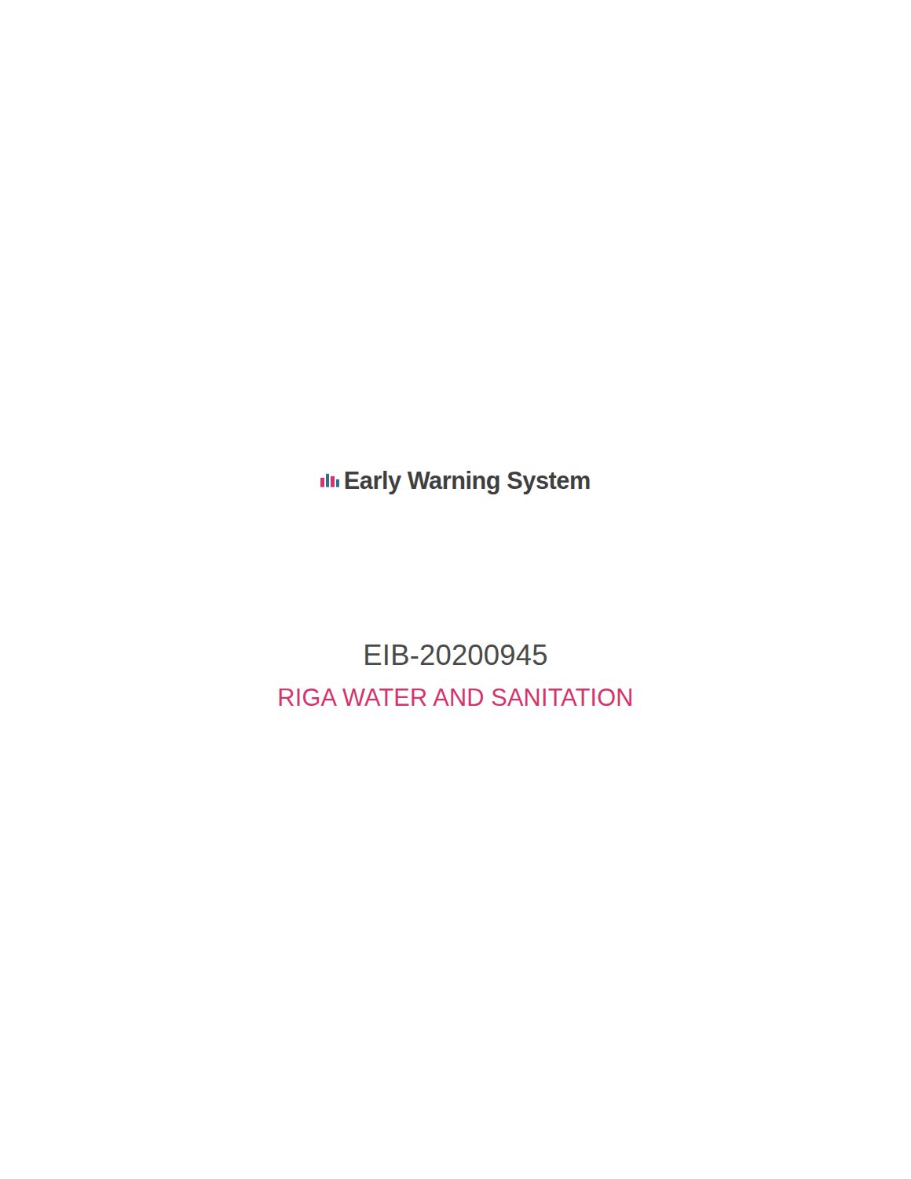Early Warning System
EIB-20200945
RIGA WATER AND SANITATION